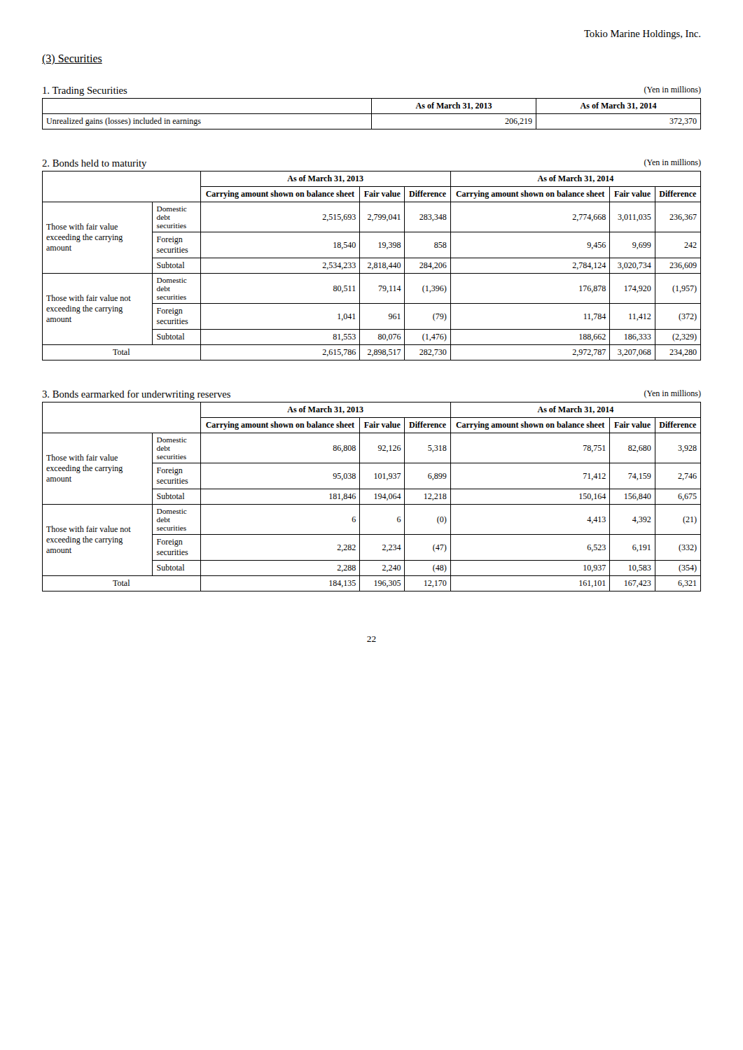Tokio Marine Holdings, Inc.
(3) Securities
1. Trading Securities (Yen in millions)
| | As of March 31, 2013 | As of March 31, 2014 |
| --- | --- | --- |
| Unrealized gains (losses) included in earnings | 206,219 | 372,370 |
2. Bonds held to maturity (Yen in millions)
| | As of March 31, 2013 | As of March 31, 2014 |
| --- | --- | --- |
| Carrying amount shown on balance sheet | Fair value | Difference | Carrying amount shown on balance sheet | Fair value | Difference |
| Those with fair value exceeding the carrying amount | Domestic debt securities | 2,515,693 | 2,799,041 | 283,348 | 2,774,668 | 3,011,035 | 236,367 |
| Foreign securities | 18,540 | 19,398 | 858 | 9,456 | 9,699 | 242 |
| Subtotal | 2,534,233 | 2,818,440 | 284,206 | 2,784,124 | 3,020,734 | 236,609 |
| Those with fair value not exceeding the carrying amount | Domestic debt securities | 80,511 | 79,114 | (1,396) | 176,878 | 174,920 | (1,957) |
| Foreign securities | 1,041 | 961 | (79) | 11,784 | 11,412 | (372) |
| Subtotal | 81,553 | 80,076 | (1,476) | 188,662 | 186,333 | (2,329) |
| Total | 2,615,786 | 2,898,517 | 282,730 | 2,972,787 | 3,207,068 | 234,280 |
3. Bonds earmarked for underwriting reserves (Yen in millions)
| | As of March 31, 2013 | As of March 31, 2014 |
| --- | --- | --- |
| Carrying amount shown on balance sheet | Fair value | Difference | Carrying amount shown on balance sheet | Fair value | Difference |
| Those with fair value exceeding the carrying amount | Domestic debt securities | 86,808 | 92,126 | 5,318 | 78,751 | 82,680 | 3,928 |
| Foreign securities | 95,038 | 101,937 | 6,899 | 71,412 | 74,159 | 2,746 |
| Subtotal | 181,846 | 194,064 | 12,218 | 150,164 | 156,840 | 6,675 |
| Those with fair value not exceeding the carrying amount | Domestic debt securities | 6 | 6 | (0) | 4,413 | 4,392 | (21) |
| Foreign securities | 2,282 | 2,234 | (47) | 6,523 | 6,191 | (332) |
| Subtotal | 2,288 | 2,240 | (48) | 10,937 | 10,583 | (354) |
| Total | 184,135 | 196,305 | 12,170 | 161,101 | 167,423 | 6,321 |
22